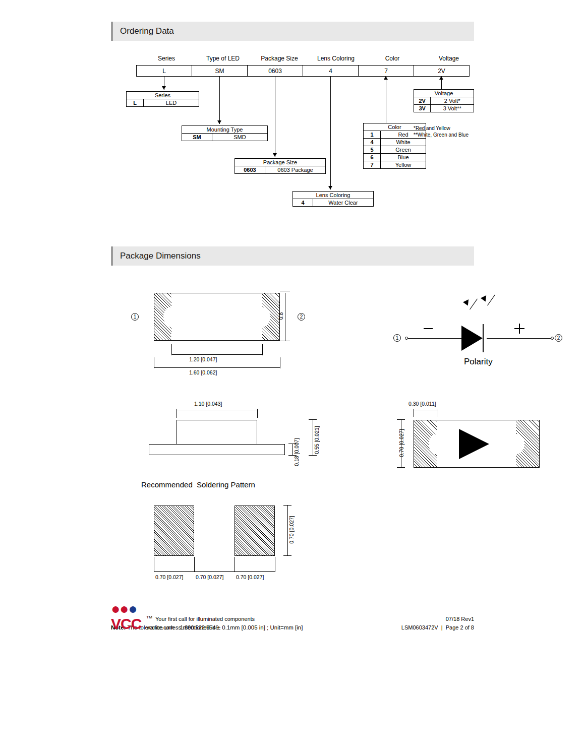Ordering Data
Series Type of LED Package Size Lens Coloring Color Voltage
| L | SM | 0603 | 4 | 7 | 2V |
| Series |
| --- |
| L | LED |
| Mounting Type |
| --- |
| SM | SMD |
| Package Size |
| --- |
| 0603 | 0603 Package |
| Lens Coloring |
| --- |
| 4 | Water Clear |
| Color |
| --- |
| 1 | Red |
| 4 | White |
| 5 | Green |
| 6 | Blue |
| 7 | Yellow |
| Voltage |
| --- |
| 2V | 2 Volt* |
| 3V | 3 Volt** |
*Red and Yellow
**White, Green and Blue
Package Dimensions
1
2
0.8
1.20 [0.047]
1.60 [0.062]
1
2
Polarity
1.10 [0.043]
0.18 [0.007]
0.55 [0.021]
0.30 [0.011]
0.70 [0.027]
Recommended Soldering Pattern
0.70 [0.027]
0.70 [0.027]
0.70 [0.027]
0.70 [0.027]
Note: The tolerance unless mentioned is ± 0.1mm [0.005 in] ; Unit=mm [in]
●●●
VCC
TM Your first call for illuminated components
vcclite.com 1.800.522.5546
07/18 Rev1
LSM0603472V | Page 2 of 8